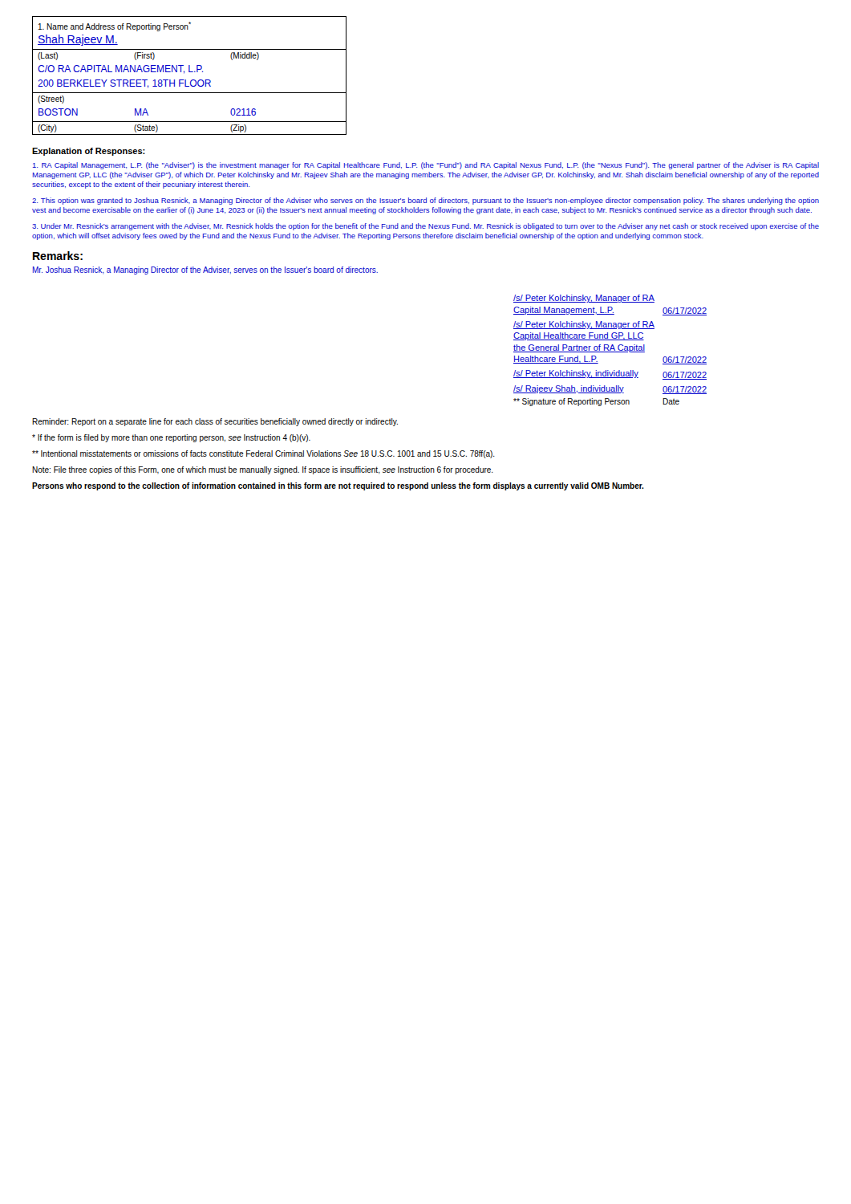1. Name and Address of Reporting Person*
Shah Rajeev M.
(Last)(First)(Middle)
C/O RA CAPITAL MANAGEMENT, L.P.
200 BERKELEY STREET, 18TH FLOOR
(Street)
BOSTON MA 02116
(City)(State)(Zip)
Explanation of Responses:
1. RA Capital Management, L.P. (the "Adviser") is the investment manager for RA Capital Healthcare Fund, L.P. (the "Fund") and RA Capital Nexus Fund, L.P. (the "Nexus Fund"). The general partner of the Adviser is RA Capital Management GP, LLC (the "Adviser GP"), of which Dr. Peter Kolchinsky and Mr. Rajeev Shah are the managing members. The Adviser, the Adviser GP, Dr. Kolchinsky, and Mr. Shah disclaim beneficial ownership of any of the reported securities, except to the extent of their pecuniary interest therein.
2. This option was granted to Joshua Resnick, a Managing Director of the Adviser who serves on the Issuer's board of directors, pursuant to the Issuer's non-employee director compensation policy. The shares underlying the option vest and become exercisable on the earlier of (i) June 14, 2023 or (ii) the Issuer's next annual meeting of stockholders following the grant date, in each case, subject to Mr. Resnick's continued service as a director through such date.
3. Under Mr. Resnick's arrangement with the Adviser, Mr. Resnick holds the option for the benefit of the Fund and the Nexus Fund. Mr. Resnick is obligated to turn over to the Adviser any net cash or stock received upon exercise of the option, which will offset advisory fees owed by the Fund and the Nexus Fund to the Adviser. The Reporting Persons therefore disclaim beneficial ownership of the option and underlying common stock.
Remarks:
Mr. Joshua Resnick, a Managing Director of the Adviser, serves on the Issuer's board of directors.
| /s/ Peter Kolchinsky, Manager of RA Capital Management, L.P. | 06/17/2022 |
| /s/ Peter Kolchinsky, Manager of RA Capital Healthcare Fund GP, LLC the General Partner of RA Capital Healthcare Fund, L.P. | 06/17/2022 |
| /s/ Peter Kolchinsky, individually | 06/17/2022 |
| /s/ Rajeev Shah, individually | 06/17/2022 |
| ** Signature of Reporting Person | Date |
Reminder: Report on a separate line for each class of securities beneficially owned directly or indirectly.
* If the form is filed by more than one reporting person, see Instruction 4 (b)(v).
** Intentional misstatements or omissions of facts constitute Federal Criminal Violations See 18 U.S.C. 1001 and 15 U.S.C. 78ff(a).
Note: File three copies of this Form, one of which must be manually signed. If space is insufficient, see Instruction 6 for procedure.
Persons who respond to the collection of information contained in this form are not required to respond unless the form displays a currently valid OMB Number.